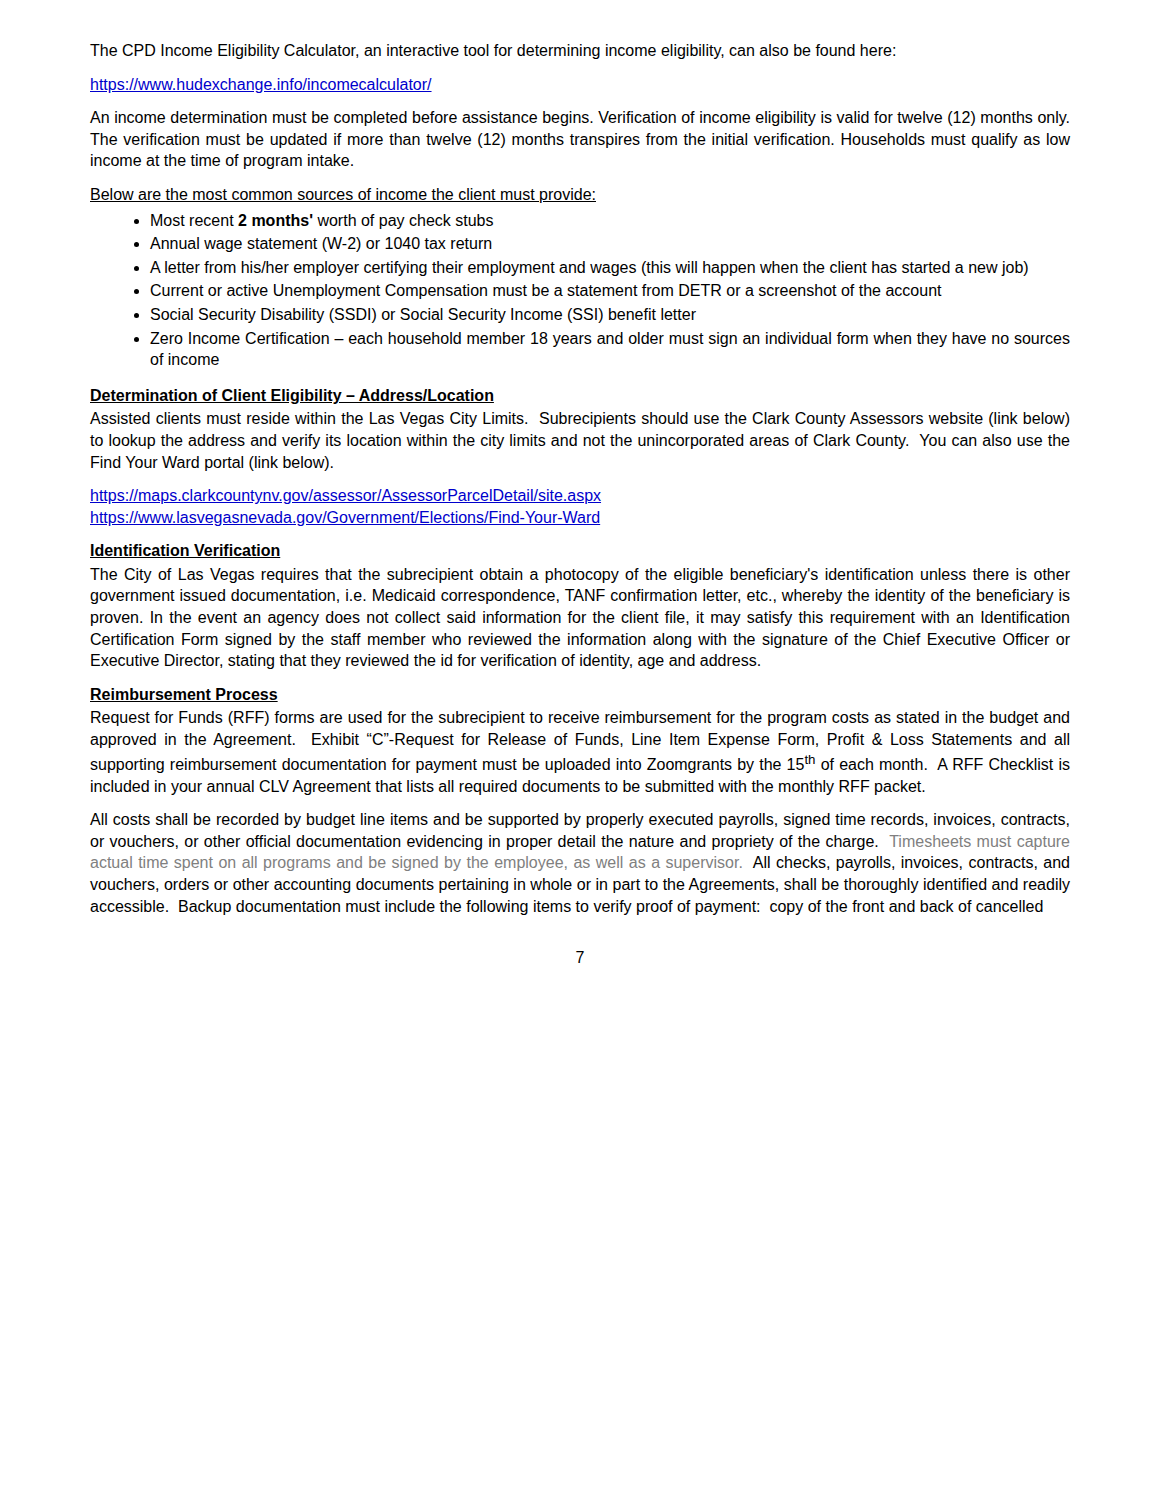The CPD Income Eligibility Calculator, an interactive tool for determining income eligibility, can also be found here:
https://www.hudexchange.info/incomecalculator/
An income determination must be completed before assistance begins. Verification of income eligibility is valid for twelve (12) months only. The verification must be updated if more than twelve (12) months transpires from the initial verification. Households must qualify as low income at the time of program intake.
Below are the most common sources of income the client must provide:
Most recent 2 months' worth of pay check stubs
Annual wage statement (W-2) or 1040 tax return
A letter from his/her employer certifying their employment and wages (this will happen when the client has started a new job)
Current or active Unemployment Compensation must be a statement from DETR or a screenshot of the account
Social Security Disability (SSDI) or Social Security Income (SSI) benefit letter
Zero Income Certification – each household member 18 years and older must sign an individual form when they have no sources of income
Determination of Client Eligibility – Address/Location
Assisted clients must reside within the Las Vegas City Limits. Subrecipients should use the Clark County Assessors website (link below) to lookup the address and verify its location within the city limits and not the unincorporated areas of Clark County. You can also use the Find Your Ward portal (link below).
https://maps.clarkcountynv.gov/assessor/AssessorParcelDetail/site.aspx https://www.lasvegasnevada.gov/Government/Elections/Find-Your-Ward
Identification Verification
The City of Las Vegas requires that the subrecipient obtain a photocopy of the eligible beneficiary's identification unless there is other government issued documentation, i.e. Medicaid correspondence, TANF confirmation letter, etc., whereby the identity of the beneficiary is proven. In the event an agency does not collect said information for the client file, it may satisfy this requirement with an Identification Certification Form signed by the staff member who reviewed the information along with the signature of the Chief Executive Officer or Executive Director, stating that they reviewed the id for verification of identity, age and address.
Reimbursement Process
Request for Funds (RFF) forms are used for the subrecipient to receive reimbursement for the program costs as stated in the budget and approved in the Agreement. Exhibit “C”-Request for Release of Funds, Line Item Expense Form, Profit & Loss Statements and all supporting reimbursement documentation for payment must be uploaded into Zoomgrants by the 15th of each month. A RFF Checklist is included in your annual CLV Agreement that lists all required documents to be submitted with the monthly RFF packet.
All costs shall be recorded by budget line items and be supported by properly executed payrolls, signed time records, invoices, contracts, or vouchers, or other official documentation evidencing in proper detail the nature and propriety of the charge. Timesheets must capture actual time spent on all programs and be signed by the employee, as well as a supervisor. All checks, payrolls, invoices, contracts, and vouchers, orders or other accounting documents pertaining in whole or in part to the Agreements, shall be thoroughly identified and readily accessible. Backup documentation must include the following items to verify proof of payment: copy of the front and back of cancelled
7